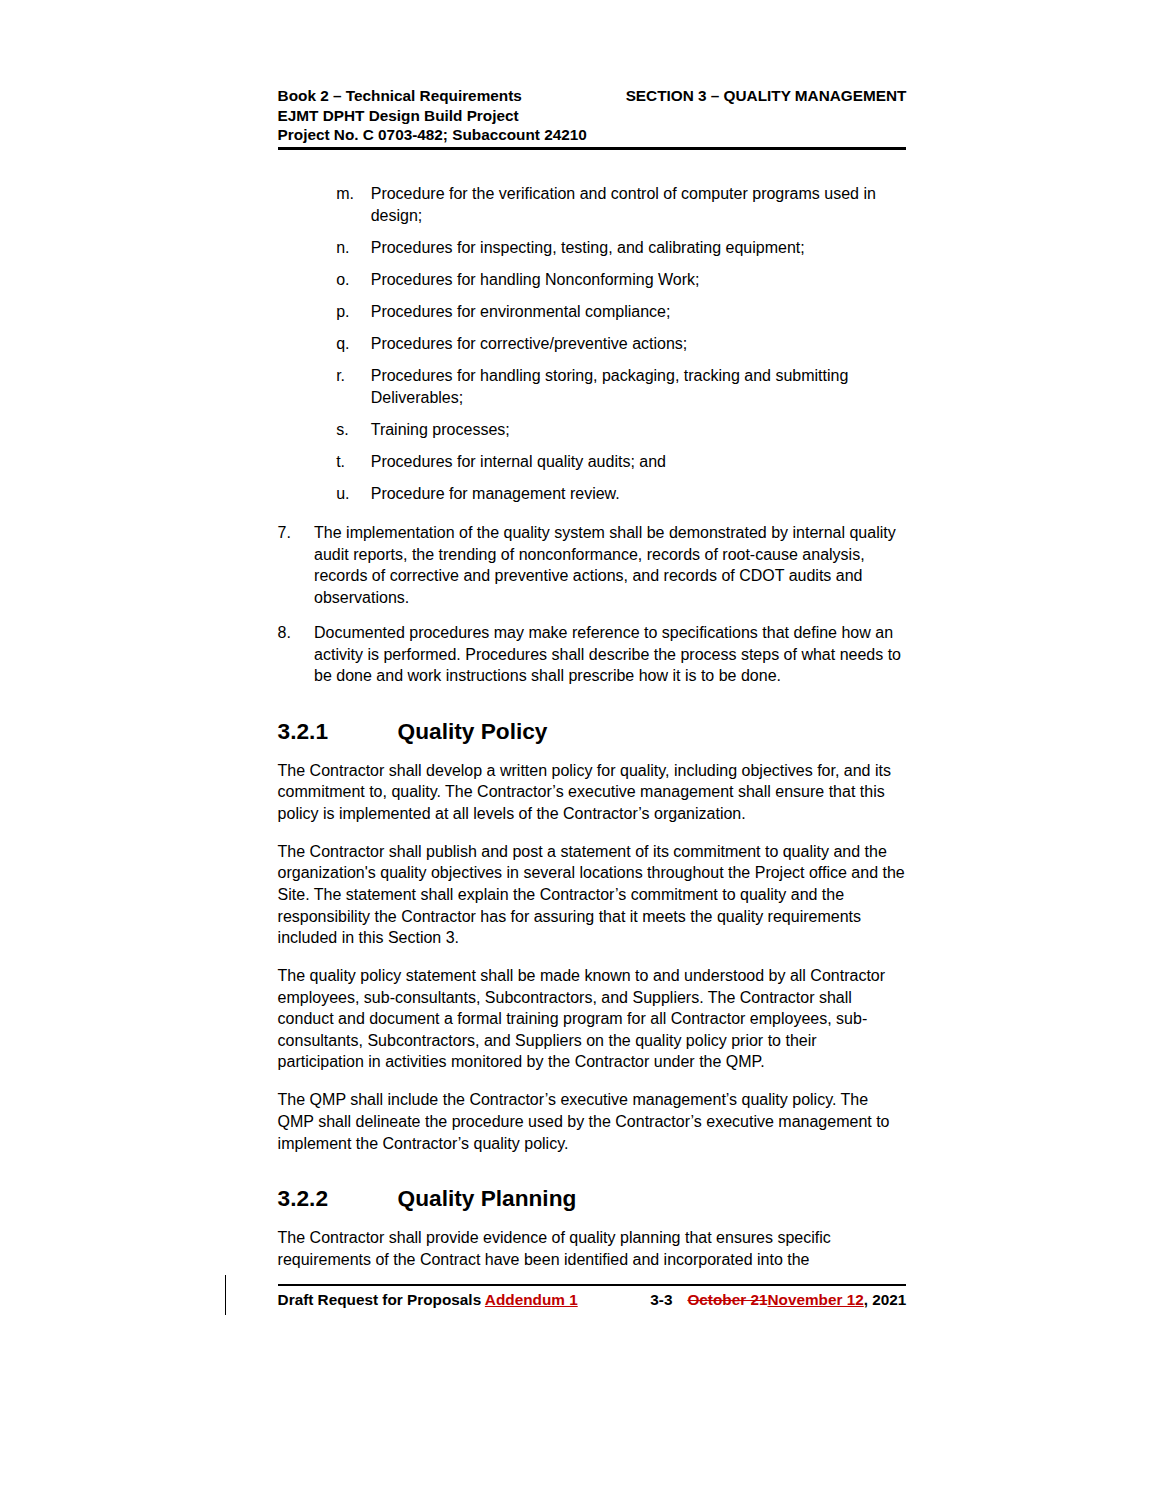Book 2 – Technical Requirements
EJMT DPHT Design Build Project
Project No. C 0703-482; Subaccount 24210
SECTION 3 – QUALITY MANAGEMENT
m. Procedure for the verification and control of computer programs used in design;
n. Procedures for inspecting, testing, and calibrating equipment;
o. Procedures for handling Nonconforming Work;
p. Procedures for environmental compliance;
q. Procedures for corrective/preventive actions;
r. Procedures for handling storing, packaging, tracking and submitting Deliverables;
s. Training processes;
t. Procedures for internal quality audits; and
u. Procedure for management review.
7. The implementation of the quality system shall be demonstrated by internal quality audit reports, the trending of nonconformance, records of root-cause analysis, records of corrective and preventive actions, and records of CDOT audits and observations.
8. Documented procedures may make reference to specifications that define how an activity is performed. Procedures shall describe the process steps of what needs to be done and work instructions shall prescribe how it is to be done.
3.2.1 Quality Policy
The Contractor shall develop a written policy for quality, including objectives for, and its commitment to, quality. The Contractor’s executive management shall ensure that this policy is implemented at all levels of the Contractor’s organization.
The Contractor shall publish and post a statement of its commitment to quality and the organization's quality objectives in several locations throughout the Project office and the Site. The statement shall explain the Contractor’s commitment to quality and the responsibility the Contractor has for assuring that it meets the quality requirements included in this Section 3.
The quality policy statement shall be made known to and understood by all Contractor employees, sub-consultants, Subcontractors, and Suppliers. The Contractor shall conduct and document a formal training program for all Contractor employees, sub-consultants, Subcontractors, and Suppliers on the quality policy prior to their participation in activities monitored by the Contractor under the QMP.
The QMP shall include the Contractor’s executive management’s quality policy. The QMP shall delineate the procedure used by the Contractor’s executive management to implement the Contractor’s quality policy.
3.2.2 Quality Planning
The Contractor shall provide evidence of quality planning that ensures specific requirements of the Contract have been identified and incorporated into the
Draft Request for Proposals Addendum 1
3-3
October 21 November 12, 2021